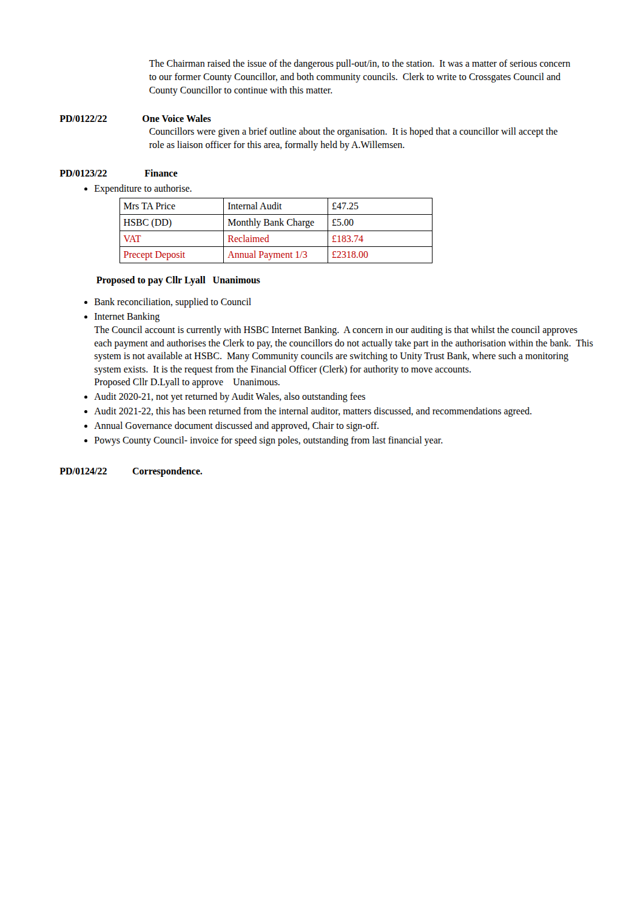The Chairman raised the issue of the dangerous pull-out/in, to the station. It was a matter of serious concern to our former County Councillor, and both community councils. Clerk to write to Crossgates Council and County Councillor to continue with this matter.
PD/0122/22
One Voice Wales
Councillors were given a brief outline about the organisation. It is hoped that a councillor will accept the role as liaison officer for this area, formally held by A.Willemsen.
PD/0123/22
Finance
Expenditure to authorise.
| Mrs TA Price | Internal Audit | £47.25 |
| HSBC (DD) | Monthly Bank Charge | £5.00 |
| VAT | Reclaimed | £183.74 |
| Precept Deposit | Annual Payment 1/3 | £2318.00 |
Proposed to pay Cllr Lyall Unanimous
Bank reconciliation, supplied to Council
Internet Banking
The Council account is currently with HSBC Internet Banking. A concern in our auditing is that whilst the council approves each payment and authorises the Clerk to pay, the councillors do not actually take part in the authorisation within the bank. This system is not available at HSBC. Many Community councils are switching to Unity Trust Bank, where such a monitoring system exists. It is the request from the Financial Officer (Clerk) for authority to move accounts.
Proposed Cllr D.Lyall to approve Unanimous.
Audit 2020-21, not yet returned by Audit Wales, also outstanding fees
Audit 2021-22, this has been returned from the internal auditor, matters discussed, and recommendations agreed.
Annual Governance document discussed and approved, Chair to sign-off.
Powys County Council- invoice for speed sign poles, outstanding from last financial year.
PD/0124/22Correspondence.